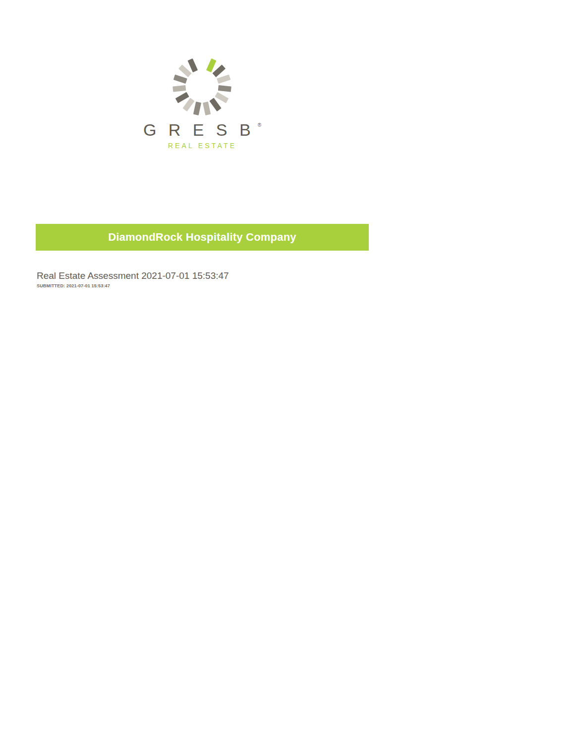G R E S B®
REAL ESTATE
DiamondRock Hospitality Company
Real Estate Assessment 2021-07-01 15:53:47
SUBMITTED: 2021-07-01 15:53:47